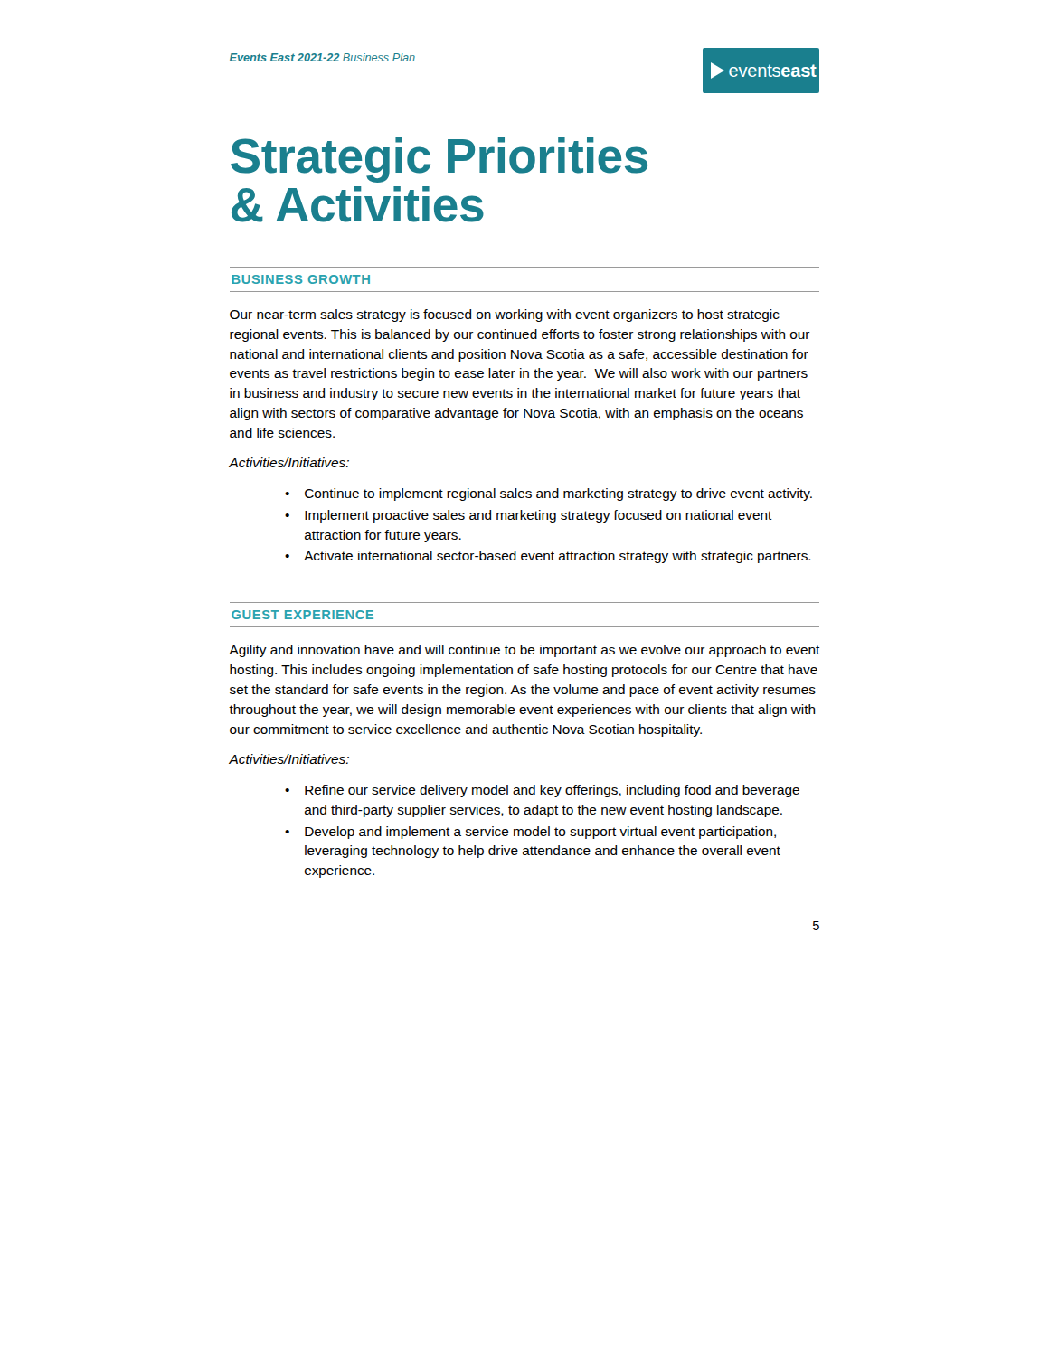Events East 2021-22 Business Plan
events east
Strategic Priorities
& Activities
BUSINESS GROWTH
Our near-term sales strategy is focused on working with event organizers to host strategic regional events. This is balanced by our continued efforts to foster strong relationships with our national and international clients and position Nova Scotia as a safe, accessible destination for events as travel restrictions begin to ease later in the year. We will also work with our partners in business and industry to secure new events in the international market for future years that align with sectors of comparative advantage for Nova Scotia, with an emphasis on the oceans and life sciences.
Activities/Initiatives:
Continue to implement regional sales and marketing strategy to drive event activity.
Implement proactive sales and marketing strategy focused on national event attraction for future years.
Activate international sector-based event attraction strategy with strategic partners.
GUEST EXPERIENCE
Agility and innovation have and will continue to be important as we evolve our approach to event hosting. This includes ongoing implementation of safe hosting protocols for our Centre that have set the standard for safe events in the region. As the volume and pace of event activity resumes throughout the year, we will design memorable event experiences with our clients that align with our commitment to service excellence and authentic Nova Scotian hospitality.
Activities/Initiatives:
Refine our service delivery model and key offerings, including food and beverage and third-party supplier services, to adapt to the new event hosting landscape.
Develop and implement a service model to support virtual event participation, leveraging technology to help drive attendance and enhance the overall event experience.
5